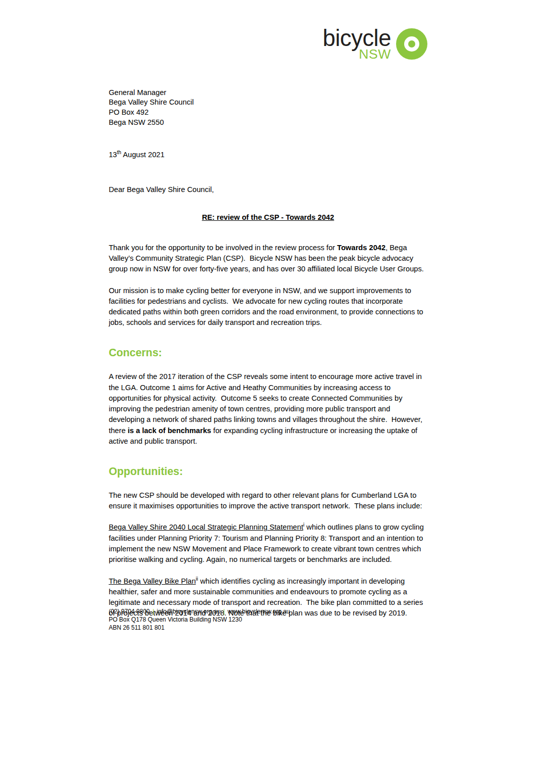bicycle NSW
General Manager
Bega Valley Shire Council
PO Box 492
Bega NSW 2550
13th August 2021
Dear Bega Valley Shire Council,
RE: review of the CSP - Towards 2042
Thank you for the opportunity to be involved in the review process for Towards 2042, Bega Valley’s Community Strategic Plan (CSP). Bicycle NSW has been the peak bicycle advocacy group now in NSW for over forty-five years, and has over 30 affiliated local Bicycle User Groups.
Our mission is to make cycling better for everyone in NSW, and we support improvements to facilities for pedestrians and cyclists. We advocate for new cycling routes that incorporate dedicated paths within both green corridors and the road environment, to provide connections to jobs, schools and services for daily transport and recreation trips.
Concerns:
A review of the 2017 iteration of the CSP reveals some intent to encourage more active travel in the LGA. Outcome 1 aims for Active and Heathy Communities by increasing access to opportunities for physical activity. Outcome 5 seeks to create Connected Communities by improving the pedestrian amenity of town centres, providing more public transport and developing a network of shared paths linking towns and villages throughout the shire. However, there is a lack of benchmarks for expanding cycling infrastructure or increasing the uptake of active and public transport.
Opportunities:
The new CSP should be developed with regard to other relevant plans for Cumberland LGA to ensure it maximises opportunities to improve the active transport network. These plans include:
Bega Valley Shire 2040 Local Strategic Planning Statementi which outlines plans to grow cycling facilities under Planning Priority 7: Tourism and Planning Priority 8: Transport and an intention to implement the new NSW Movement and Place Framework to create vibrant town centres which prioritise walking and cycling. Again, no numerical targets or benchmarks are included.
The Bega Valley Bike Planii which identifies cycling as increasingly important in developing healthier, safer and more sustainable communities and endeavours to promote cycling as a legitimate and necessary mode of transport and recreation. The bike plan committed to a series of projects between 2014 and 2018. Note that the bike plan was due to be revised by 2019.
(02) 9704 0800 | info@bicyclensw.org.au | www.bicyclensw.org.au
PO Box Q178 Queen Victoria Building NSW 1230
ABN 26 511 801 801